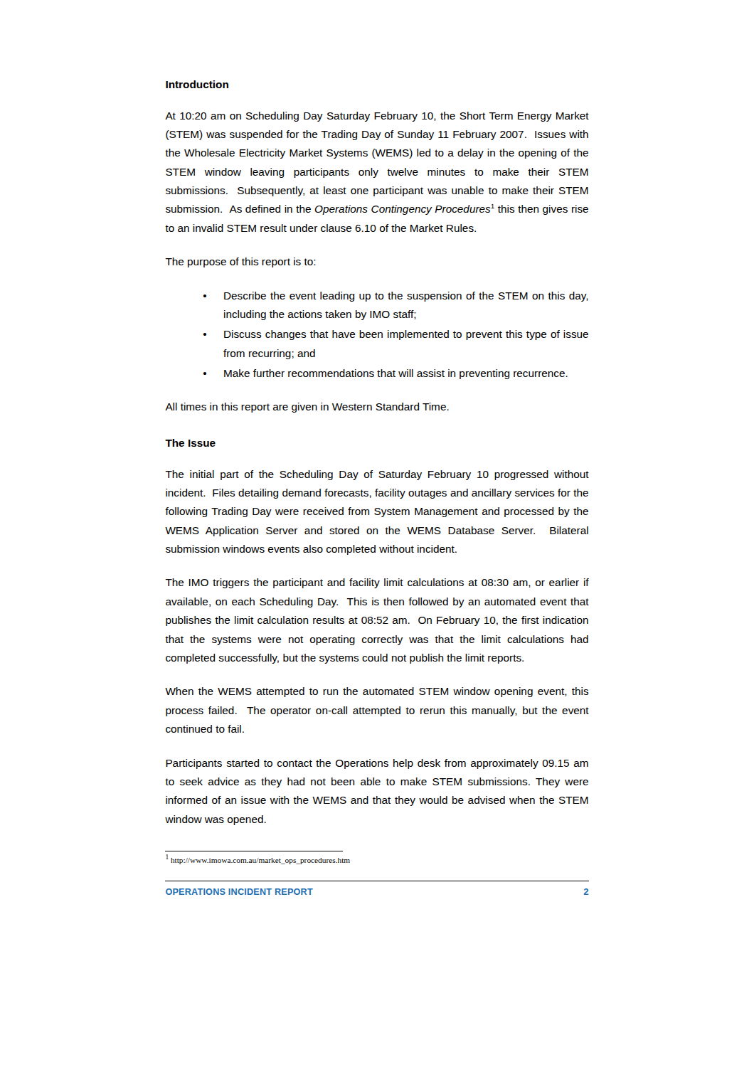Introduction
At 10:20 am on Scheduling Day Saturday February 10, the Short Term Energy Market (STEM) was suspended for the Trading Day of Sunday 11 February 2007. Issues with the Wholesale Electricity Market Systems (WEMS) led to a delay in the opening of the STEM window leaving participants only twelve minutes to make their STEM submissions. Subsequently, at least one participant was unable to make their STEM submission. As defined in the Operations Contingency Procedures1 this then gives rise to an invalid STEM result under clause 6.10 of the Market Rules.
The purpose of this report is to:
Describe the event leading up to the suspension of the STEM on this day, including the actions taken by IMO staff;
Discuss changes that have been implemented to prevent this type of issue from recurring; and
Make further recommendations that will assist in preventing recurrence.
All times in this report are given in Western Standard Time.
The Issue
The initial part of the Scheduling Day of Saturday February 10 progressed without incident. Files detailing demand forecasts, facility outages and ancillary services for the following Trading Day were received from System Management and processed by the WEMS Application Server and stored on the WEMS Database Server. Bilateral submission windows events also completed without incident.
The IMO triggers the participant and facility limit calculations at 08:30 am, or earlier if available, on each Scheduling Day. This is then followed by an automated event that publishes the limit calculation results at 08:52 am. On February 10, the first indication that the systems were not operating correctly was that the limit calculations had completed successfully, but the systems could not publish the limit reports.
When the WEMS attempted to run the automated STEM window opening event, this process failed. The operator on-call attempted to rerun this manually, but the event continued to fail.
Participants started to contact the Operations help desk from approximately 09.15 am to seek advice as they had not been able to make STEM submissions. They were informed of an issue with the WEMS and that they would be advised when the STEM window was opened.
1 http://www.imowa.com.au/market_ops_procedures.htm
OPERATIONS INCIDENT REPORT 2